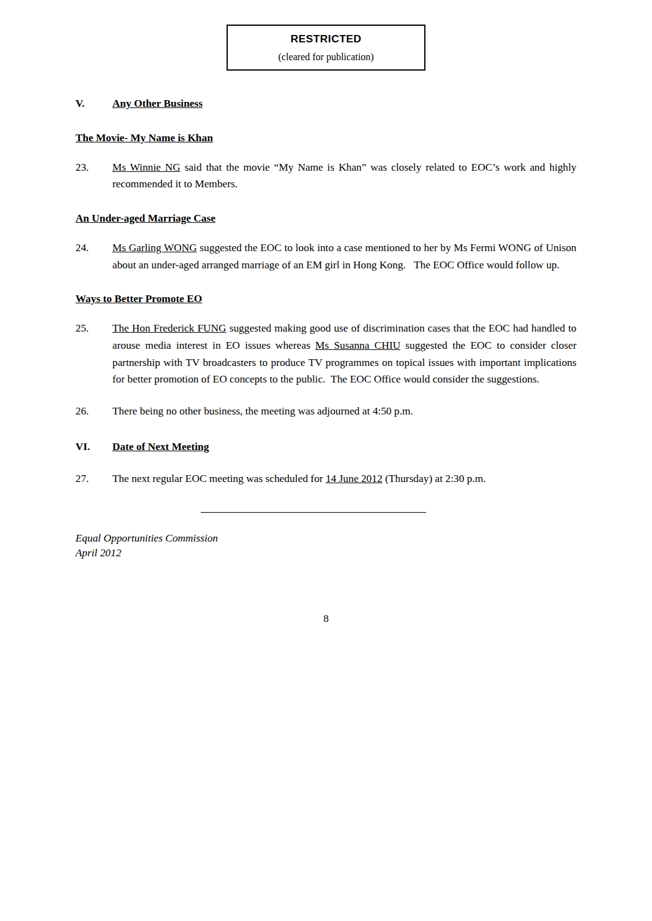RESTRICTED
(cleared for publication)
V. Any Other Business
The Movie- My Name is Khan
23.
Ms Winnie NG said that the movie “My Name is Khan” was closely related to EOC’s work and highly recommended it to Members.
An Under-aged Marriage Case
24.
Ms Garling WONG suggested the EOC to look into a case mentioned to her by Ms Fermi WONG of Unison about an under-aged arranged marriage of an EM girl in Hong Kong. The EOC Office would follow up.
Ways to Better Promote EO
25.
The Hon Frederick FUNG suggested making good use of discrimination cases that the EOC had handled to arouse media interest in EO issues whereas Ms Susanna CHIU suggested the EOC to consider closer partnership with TV broadcasters to produce TV programmes on topical issues with important implications for better promotion of EO concepts to the public. The EOC Office would consider the suggestions.
26.
There being no other business, the meeting was adjourned at 4:50 p.m.
VI. Date of Next Meeting
27.
The next regular EOC meeting was scheduled for 14 June 2012 (Thursday) at 2:30 p.m.
Equal Opportunities Commission
April 2012
8